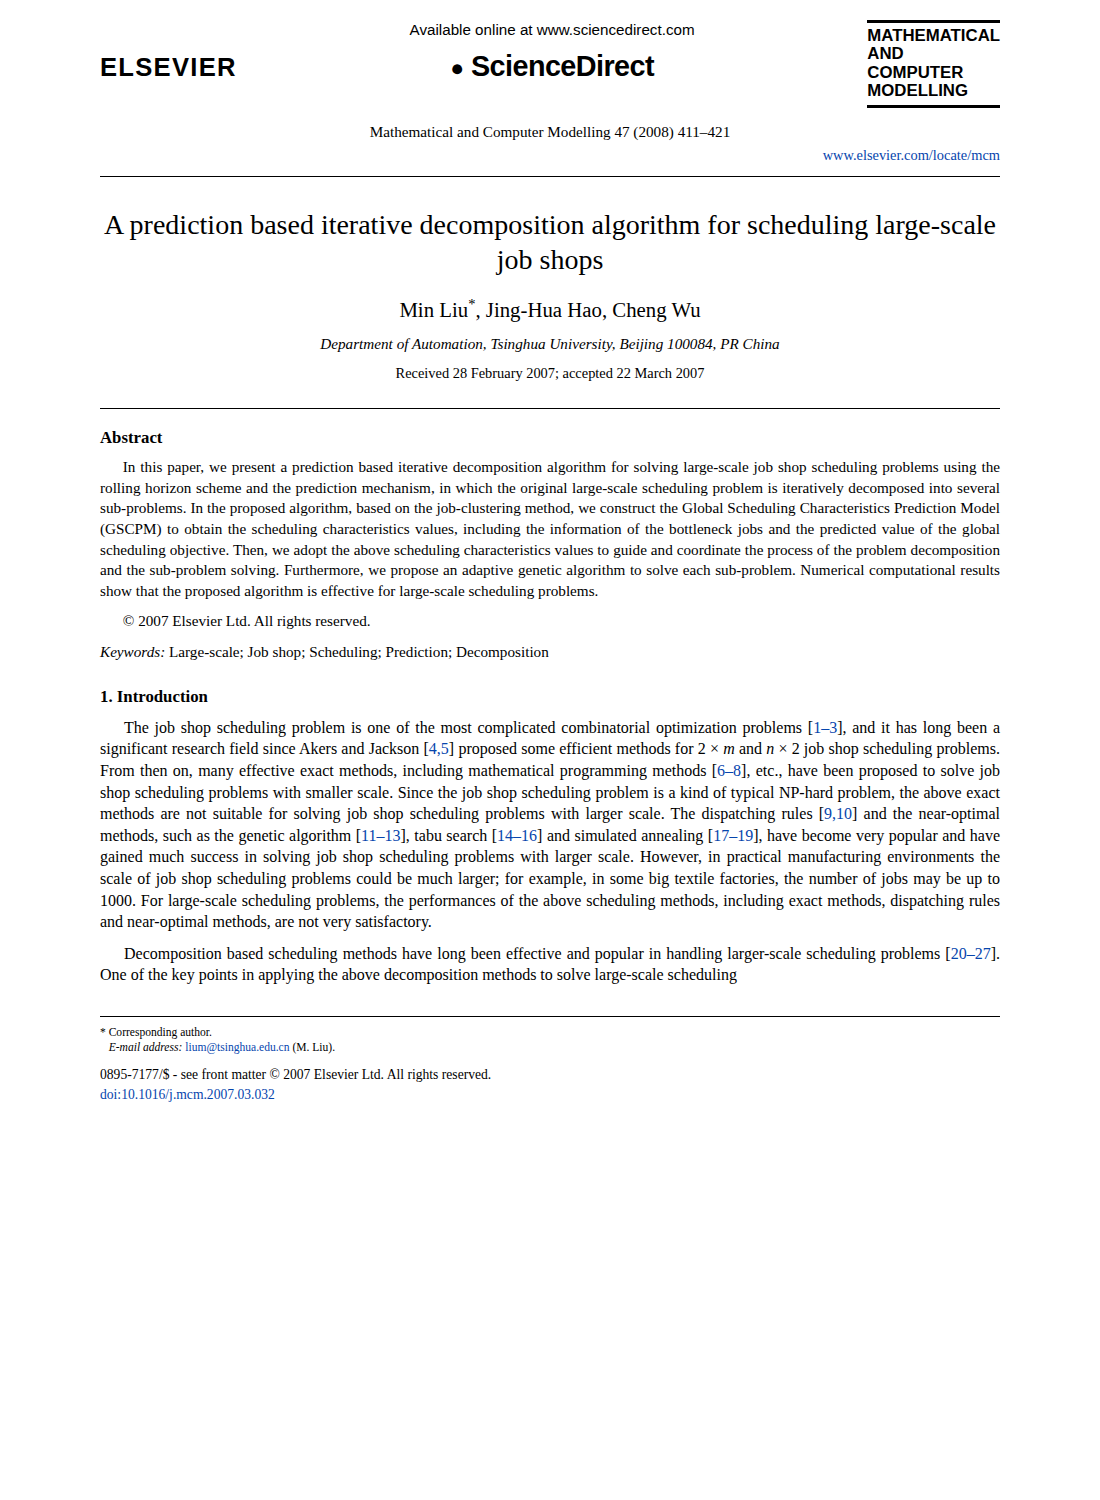ELSEVIER
Available online at www.sciencedirect.com
● ScienceDirect
MATHEMATICAL
AND
COMPUTER
MODELLING
Mathematical and Computer Modelling 47 (2008) 411–421
www.elsevier.com/locate/mcm
A prediction based iterative decomposition algorithm for scheduling large-scale job shops
Min Liu*, Jing-Hua Hao, Cheng Wu
Department of Automation, Tsinghua University, Beijing 100084, PR China
Received 28 February 2007; accepted 22 March 2007
Abstract
In this paper, we present a prediction based iterative decomposition algorithm for solving large-scale job shop scheduling problems using the rolling horizon scheme and the prediction mechanism, in which the original large-scale scheduling problem is iteratively decomposed into several sub-problems. In the proposed algorithm, based on the job-clustering method, we construct the Global Scheduling Characteristics Prediction Model (GSCPM) to obtain the scheduling characteristics values, including the information of the bottleneck jobs and the predicted value of the global scheduling objective. Then, we adopt the above scheduling characteristics values to guide and coordinate the process of the problem decomposition and the sub-problem solving. Furthermore, we propose an adaptive genetic algorithm to solve each sub-problem. Numerical computational results show that the proposed algorithm is effective for large-scale scheduling problems.
© 2007 Elsevier Ltd. All rights reserved.
Keywords: Large-scale; Job shop; Scheduling; Prediction; Decomposition
1. Introduction
The job shop scheduling problem is one of the most complicated combinatorial optimization problems [1–3], and it has long been a significant research field since Akers and Jackson [4,5] proposed some efficient methods for 2 × m and n × 2 job shop scheduling problems. From then on, many effective exact methods, including mathematical programming methods [6–8], etc., have been proposed to solve job shop scheduling problems with smaller scale. Since the job shop scheduling problem is a kind of typical NP-hard problem, the above exact methods are not suitable for solving job shop scheduling problems with larger scale. The dispatching rules [9,10] and the near-optimal methods, such as the genetic algorithm [11–13], tabu search [14–16] and simulated annealing [17–19], have become very popular and have gained much success in solving job shop scheduling problems with larger scale. However, in practical manufacturing environments the scale of job shop scheduling problems could be much larger; for example, in some big textile factories, the number of jobs may be up to 1000. For large-scale scheduling problems, the performances of the above scheduling methods, including exact methods, dispatching rules and near-optimal methods, are not very satisfactory.
Decomposition based scheduling methods have long been effective and popular in handling larger-scale scheduling problems [20–27]. One of the key points in applying the above decomposition methods to solve large-scale scheduling
* Corresponding author.
E-mail address: lium@tsinghua.edu.cn (M. Liu).
0895-7177/$ - see front matter © 2007 Elsevier Ltd. All rights reserved.
doi:10.1016/j.mcm.2007.03.032